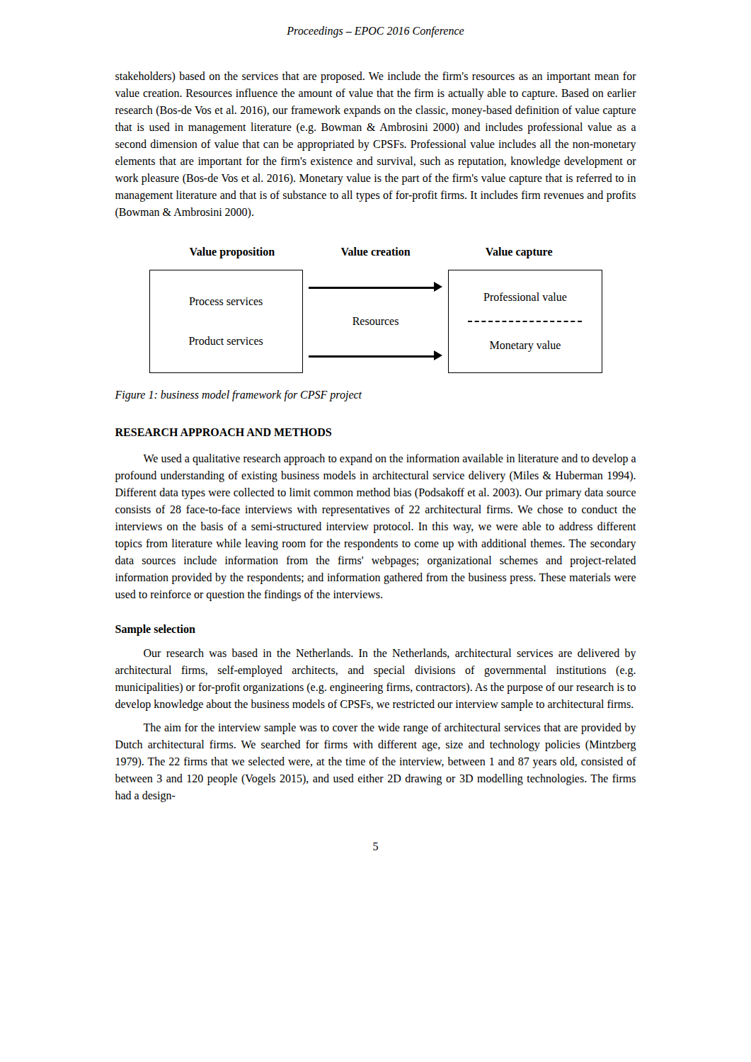Proceedings – EPOC 2016 Conference
stakeholders) based on the services that are proposed. We include the firm's resources as an important mean for value creation. Resources influence the amount of value that the firm is actually able to capture. Based on earlier research (Bos-de Vos et al. 2016), our framework expands on the classic, money-based definition of value capture that is used in management literature (e.g. Bowman & Ambrosini 2000) and includes professional value as a second dimension of value that can be appropriated by CPSFs. Professional value includes all the non-monetary elements that are important for the firm's existence and survival, such as reputation, knowledge development or work pleasure (Bos-de Vos et al. 2016). Monetary value is the part of the firm's value capture that is referred to in management literature and that is of substance to all types of for-profit firms. It includes firm revenues and profits (Bowman & Ambrosini 2000).
Value proposition Value creation Value capture
Process services
Product services
Resources
Professional value
Monetary value
Figure 1: business model framework for CPSF project
RESEARCH APPROACH AND METHODS
We used a qualitative research approach to expand on the information available in literature and to develop a profound understanding of existing business models in architectural service delivery (Miles & Huberman 1994). Different data types were collected to limit common method bias (Podsakoff et al. 2003). Our primary data source consists of 28 face-to-face interviews with representatives of 22 architectural firms. We chose to conduct the interviews on the basis of a semi-structured interview protocol. In this way, we were able to address different topics from literature while leaving room for the respondents to come up with additional themes. The secondary data sources include information from the firms' webpages; organizational schemes and project-related information provided by the respondents; and information gathered from the business press. These materials were used to reinforce or question the findings of the interviews.
Sample selection
Our research was based in the Netherlands. In the Netherlands, architectural services are delivered by architectural firms, self-employed architects, and special divisions of governmental institutions (e.g. municipalities) or for-profit organizations (e.g. engineering firms, contractors). As the purpose of our research is to develop knowledge about the business models of CPSFs, we restricted our interview sample to architectural firms.
The aim for the interview sample was to cover the wide range of architectural services that are provided by Dutch architectural firms. We searched for firms with different age, size and technology policies (Mintzberg 1979). The 22 firms that we selected were, at the time of the interview, between 1 and 87 years old, consisted of between 3 and 120 people (Vogels 2015), and used either 2D drawing or 3D modelling technologies. The firms had a design-
5